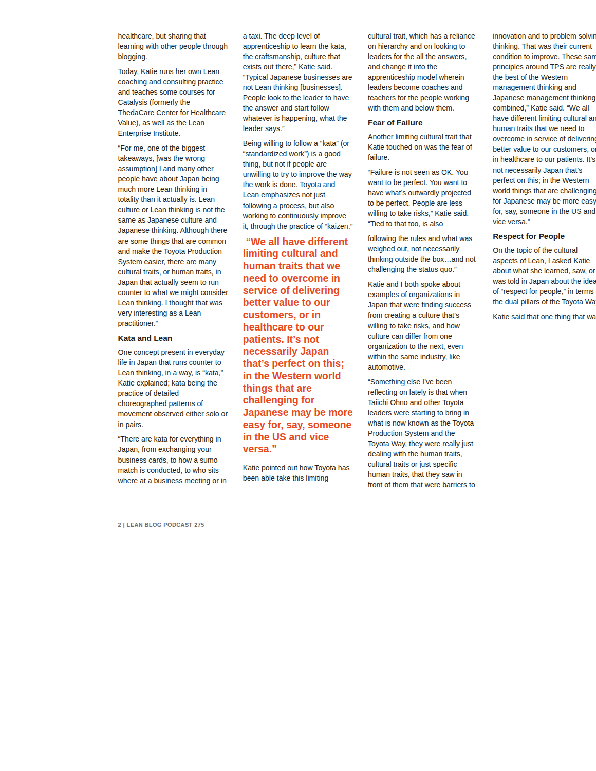healthcare, but sharing that learning with other people through blogging.
Today, Katie runs her own Lean coaching and consulting practice and teaches some courses for Catalysis (formerly the ThedaCare Center for Healthcare Value), as well as the Lean Enterprise Institute.
“For me, one of the biggest takeaways, [was the wrong assumption] I and many other people have about Japan being much more Lean thinking in totality than it actually is. Lean culture or Lean thinking is not the same as Japanese culture and Japanese thinking. Although there are some things that are common and make the Toyota Production System easier, there are many cultural traits, or human traits, in Japan that actually seem to run counter to what we might consider Lean thinking. I thought that was very interesting as a Lean practitioner.”
Kata and Lean
One concept present in everyday life in Japan that runs counter to Lean thinking, in a way, is “kata,” Katie explained; kata being the practice of detailed choreographed patterns of movement observed either solo or in pairs.
“There are kata for everything in Japan, from exchanging your business cards, to how a sumo match is conducted, to who sits where at a business meeting or in a taxi. The deep level of apprenticeship to learn the kata, the craftsmanship, culture that exists out there,” Katie said. “Typical Japanese businesses are not Lean thinking [businesses]. People look to the leader to have the answer and start follow whatever is happening, what the leader says.”
Being willing to follow a “kata” (or “standardized work”) is a good thing, but not if people are unwilling to try to improve the way the work is done. Toyota and Lean emphasizes not just following a process, but also working to continuously improve it, through the practice of “kaizen.”
“We all have different limiting cultural and human traits that we need to overcome in service of delivering better value to our customers, or in healthcare to our patients. It’s not necessarily Japan that’s perfect on this; in the Western world things that are challenging for Japanese may be more easy for, say, someone in the US and vice versa.”
Katie pointed out how Toyota has been able take this limiting cultural trait, which has a reliance on hierarchy and on looking to leaders for the all the answers, and change it into the apprenticeship model wherein leaders become coaches and teachers for the people working with them and below them.
Fear of Failure
Another limiting cultural trait that Katie touched on was the fear of failure.
“Failure is not seen as OK. You want to be perfect. You want to have what’s outwardly projected to be perfect. People are less willing to take risks,” Katie said. “Tied to that too, is also
following the rules and what was weighed out, not necessarily thinking outside the box…and not challenging the status quo.”
Katie and I both spoke about examples of organizations in Japan that were finding success from creating a culture that’s willing to take risks, and how culture can differ from one organization to the next, even within the same industry, like automotive.
“Something else I’ve been reflecting on lately is that when Taiichi Ohno and other Toyota leaders were starting to bring in what is now known as the Toyota Production System and the Toyota Way, they were really just dealing with the human traits, cultural traits or just specific human traits, that they saw in front of them that were barriers to innovation and to problem solving thinking. That was their current condition to improve. These same principles around TPS are really the best of the Western management thinking and Japanese management thinking combined,” Katie said. “We all have different limiting cultural and human traits that we need to overcome in service of delivering better value to our customers, or in healthcare to our patients. It’s not necessarily Japan that’s perfect on this; in the Western world things that are challenging for Japanese may be more easy for, say, someone in the US and vice versa.”
Respect for People
On the topic of the cultural aspects of Lean, I asked Katie about what she learned, saw, or was told in Japan about the idea of “respect for people,” in terms of the dual pillars of the Toyota Way.
Katie said that one thing that was
2 | LEAN BLOG PODCAST 275